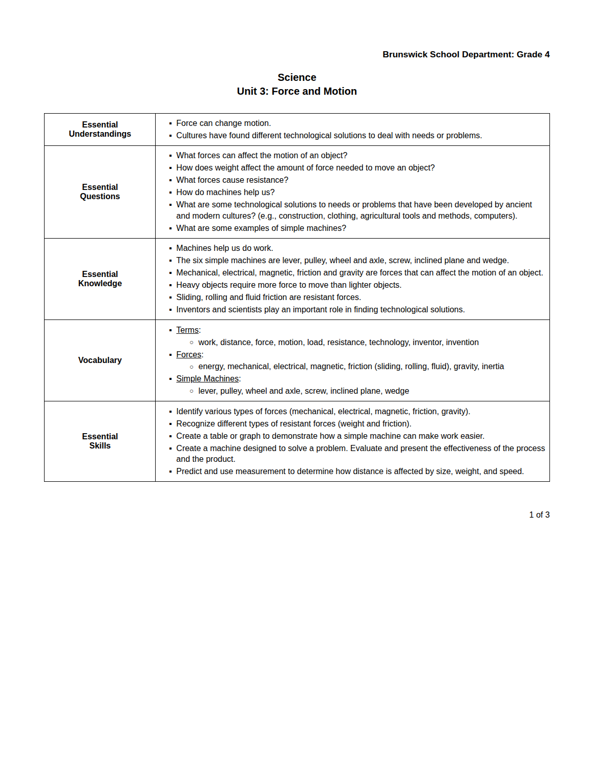Brunswick School Department: Grade 4
Science Unit 3: Force and Motion
| Essential Understandings | Force can change motion. Cultures have found different technological solutions to deal with needs or problems. |
| Essential Questions | What forces can affect the motion of an object? How does weight affect the amount of force needed to move an object? What forces cause resistance? How do machines help us? What are some technological solutions to needs or problems that have been developed by ancient and modern cultures? (e.g., construction, clothing, agricultural tools and methods, computers). What are some examples of simple machines? |
| Essential Knowledge | Machines help us do work. The six simple machines are lever, pulley, wheel and axle, screw, inclined plane and wedge. Mechanical, electrical, magnetic, friction and gravity are forces that can affect the motion of an object. Heavy objects require more force to move than lighter objects. Sliding, rolling and fluid friction are resistant forces. Inventors and scientists play an important role in finding technological solutions. |
| Vocabulary | Terms : work, distance, force, motion, load, resistance, technology, inventor, invention Forces : energy, mechanical, electrical, magnetic, friction (sliding, rolling, fluid), gravity, inertia Simple Machines : lever, pulley, wheel and axle, screw, inclined plane, wedge |
| Essential Skills | Identify various types of forces (mechanical, electrical, magnetic, friction, gravity). Recognize different types of resistant forces (weight and friction). Create a table or graph to demonstrate how a simple machine can make work easier. Create a machine designed to solve a problem. Evaluate and present the effectiveness of the process and the product. Predict and use measurement to determine how distance is affected by size, weight, and speed. |
1 of 3